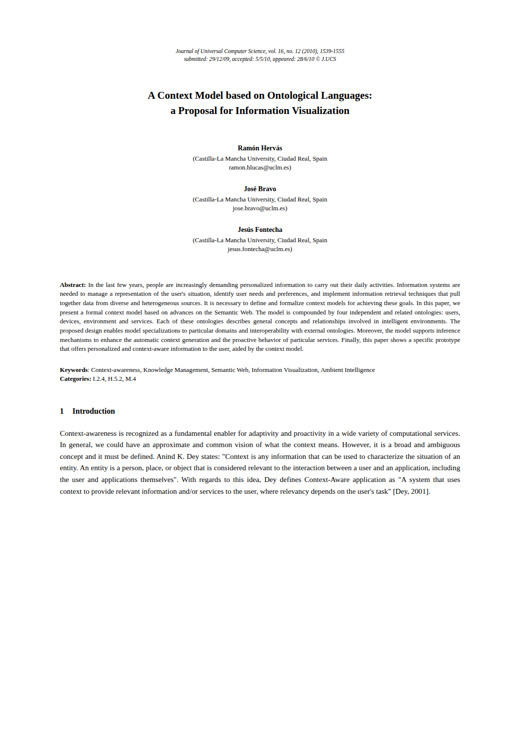Journal of Universal Computer Science, vol. 16, no. 12 (2010), 1539-1555
submitted: 29/12/09, accepted: 5/5/10, appeared: 28/6/10 © J.UCS
A Context Model based on Ontological Languages:
a Proposal for Information Visualization
Ramón Hervás (Castilla-La Mancha University, Ciudad Real, Spain
ramon.hlucas@uclm.es)
José Bravo (Castilla-La Mancha University, Ciudad Real, Spain
jose.bravo@uclm.es)
Jesús Fontecha (Castilla-La Mancha University, Ciudad Real, Spain
jesus.fontecha@uclm.es)
Abstract: In the last few years, people are increasingly demanding personalized information to carry out their daily activities. Information systems are needed to manage a representation of the user's situation, identify user needs and preferences, and implement information retrieval techniques that pull together data from diverse and heterogeneous sources. It is necessary to define and formalize context models for achieving these goals. In this paper, we present a formal context model based on advances on the Semantic Web. The model is compounded by four independent and related ontologies: users, devices, environment and services. Each of these ontologies describes general concepts and relationships involved in intelligent environments. The proposed design enables model specializations to particular domains and interoperability with external ontologies. Moreover, the model supports inference mechanisms to enhance the automatic context generation and the proactive behavior of particular services. Finally, this paper shows a specific prototype that offers personalized and context-aware information to the user, aided by the context model.
Keywords: Context-awareness, Knowledge Management, Semantic Web, Information Visualization, Ambient Intelligence
Categories: I.2.4, H.5.2, M.4
1 Introduction
Context-awareness is recognized as a fundamental enabler for adaptivity and proactivity in a wide variety of computational services. In general, we could have an approximate and common vision of what the context means. However, it is a broad and ambiguous concept and it must be defined. Anind K. Dey states: "Context is any information that can be used to characterize the situation of an entity. An entity is a person, place, or object that is considered relevant to the interaction between a user and an application, including the user and applications themselves". With regards to this idea, Dey defines Context-Aware application as "A system that uses context to provide relevant information and/or services to the user, where relevancy depends on the user's task" [Dey, 2001].